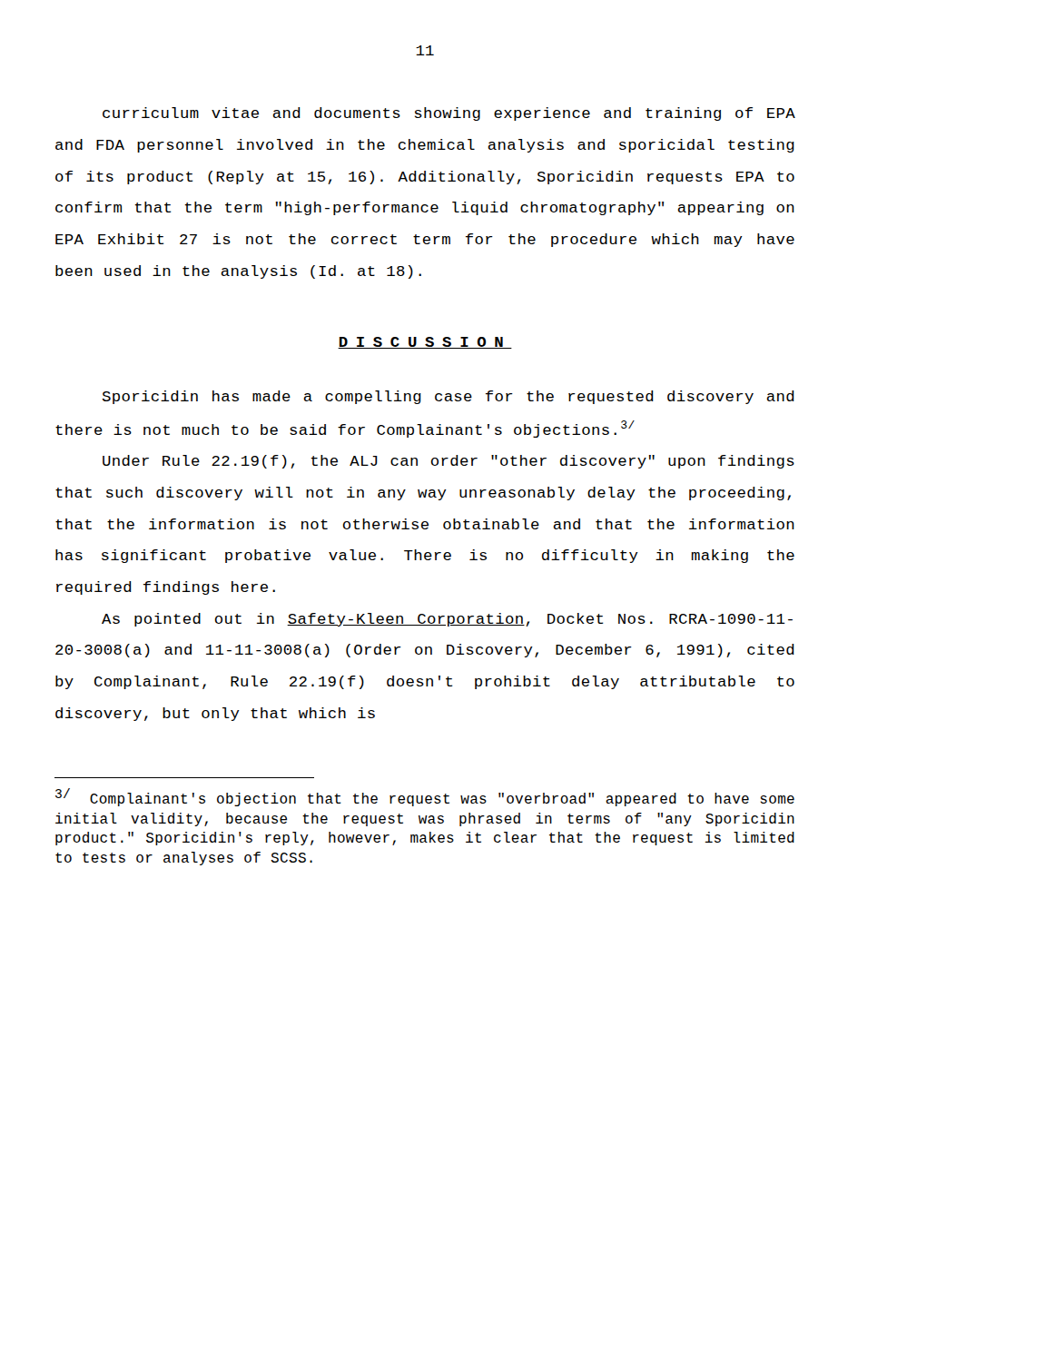11
curriculum vitae and documents showing experience and training of EPA and FDA personnel involved in the chemical analysis and sporicidal testing of its product (Reply at 15, 16). Additionally, Sporicidin requests EPA to confirm that the term "high-performance liquid chromatography" appearing on EPA Exhibit 27 is not the correct term for the procedure which may have been used in the analysis (Id. at 18).
DISCUSSION
Sporicidin has made a compelling case for the requested discovery and there is not much to be said for Complainant's objections.3/
Under Rule 22.19(f), the ALJ can order "other discovery" upon findings that such discovery will not in any way unreasonably delay the proceeding, that the information is not otherwise obtainable and that the information has significant probative value. There is no difficulty in making the required findings here.
As pointed out in Safety-Kleen Corporation, Docket Nos. RCRA-1090-11-20-3008(a) and 11-11-3008(a) (Order on Discovery, December 6, 1991), cited by Complainant, Rule 22.19(f) doesn't prohibit delay attributable to discovery, but only that which is
3/ Complainant's objection that the request was "overbroad" appeared to have some initial validity, because the request was phrased in terms of "any Sporicidin product." Sporicidin's reply, however, makes it clear that the request is limited to tests or analyses of SCSS.